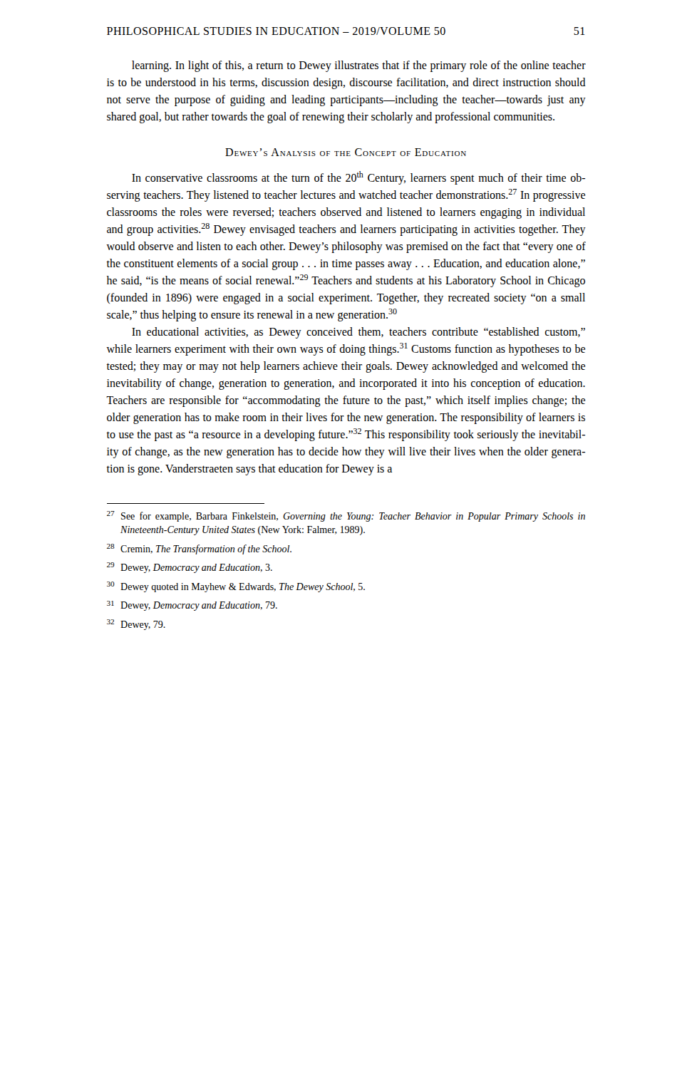Philosophical Studies in Education – 2019/Volume 50 51
learning. In light of this, a return to Dewey illustrates that if the primary role of the online teacher is to be understood in his terms, discussion design, discourse facilitation, and direct instruction should not serve the purpose of guiding and leading participants—including the teacher—towards just any shared goal, but rather towards the goal of renewing their scholarly and professional communities.
Dewey’s Analysis of the Concept of Education
In conservative classrooms at the turn of the 20th Century, learners spent much of their time observing teachers. They listened to teacher lectures and watched teacher demonstrations.27 In progressive classrooms the roles were reversed; teachers observed and listened to learners engaging in individual and group activities.28 Dewey envisaged teachers and learners participating in activities together. They would observe and listen to each other. Dewey’s philosophy was premised on the fact that “every one of the constituent elements of a social group . . . in time passes away . . . Education, and education alone,” he said, “is the means of social renewal.”29 Teachers and students at his Laboratory School in Chicago (founded in 1896) were engaged in a social experiment. Together, they recreated society “on a small scale,” thus helping to ensure its renewal in a new generation.30
In educational activities, as Dewey conceived them, teachers contribute “established custom,” while learners experiment with their own ways of doing things.31 Customs function as hypotheses to be tested; they may or may not help learners achieve their goals. Dewey acknowledged and welcomed the inevitability of change, generation to generation, and incorporated it into his conception of education. Teachers are responsible for “accommodating the future to the past,” which itself implies change; the older generation has to make room in their lives for the new generation. The responsibility of learners is to use the past as “a resource in a developing future.”32 This responsibility took seriously the inevitability of change, as the new generation has to decide how they will live their lives when the older generation is gone. Vanderstraeten says that education for Dewey is a
27 See for example, Barbara Finkelstein, Governing the Young: Teacher Behavior in Popular Primary Schools in Nineteenth-Century United States (New York: Falmer, 1989).
28 Cremin, The Transformation of the School.
29 Dewey, Democracy and Education, 3.
30 Dewey quoted in Mayhew & Edwards, The Dewey School, 5.
31 Dewey, Democracy and Education, 79.
32 Dewey, 79.